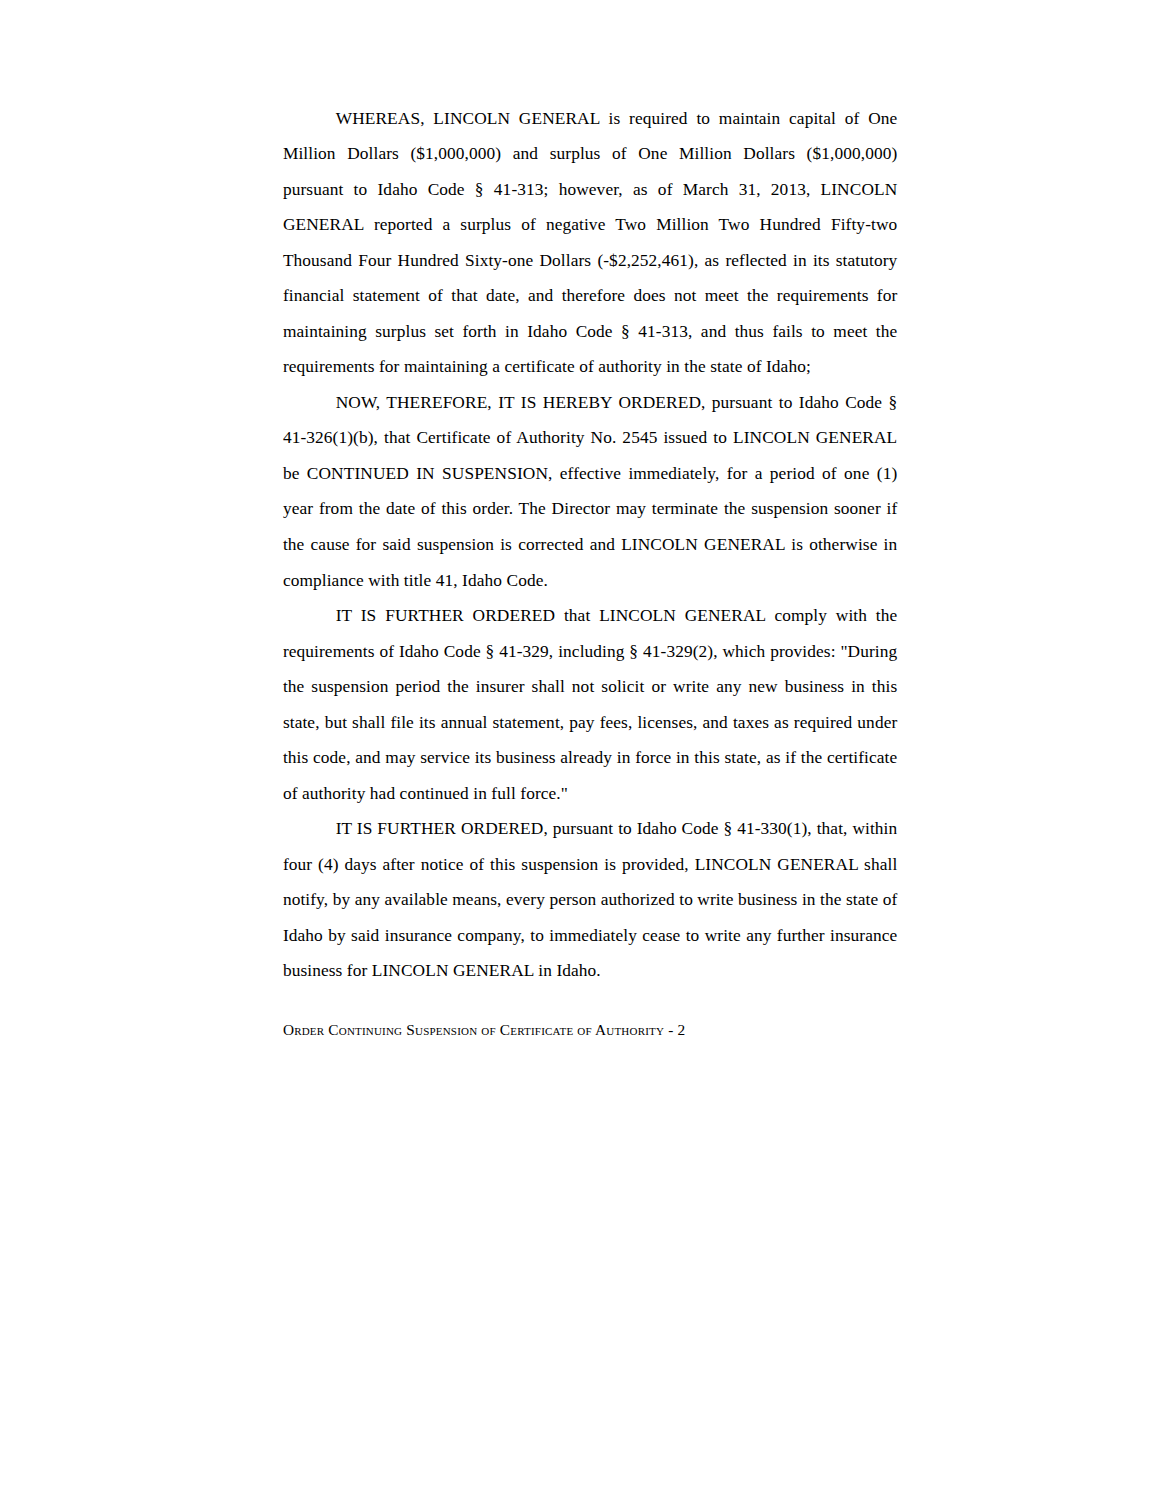WHEREAS, LINCOLN GENERAL is required to maintain capital of One Million Dollars ($1,000,000) and surplus of One Million Dollars ($1,000,000) pursuant to Idaho Code § 41-313; however, as of March 31, 2013, LINCOLN GENERAL reported a surplus of negative Two Million Two Hundred Fifty-two Thousand Four Hundred Sixty-one Dollars (-$2,252,461), as reflected in its statutory financial statement of that date, and therefore does not meet the requirements for maintaining surplus set forth in Idaho Code § 41-313, and thus fails to meet the requirements for maintaining a certificate of authority in the state of Idaho;
NOW, THEREFORE, IT IS HEREBY ORDERED, pursuant to Idaho Code § 41-326(1)(b), that Certificate of Authority No. 2545 issued to LINCOLN GENERAL be CONTINUED IN SUSPENSION, effective immediately, for a period of one (1) year from the date of this order. The Director may terminate the suspension sooner if the cause for said suspension is corrected and LINCOLN GENERAL is otherwise in compliance with title 41, Idaho Code.
IT IS FURTHER ORDERED that LINCOLN GENERAL comply with the requirements of Idaho Code § 41-329, including § 41-329(2), which provides: "During the suspension period the insurer shall not solicit or write any new business in this state, but shall file its annual statement, pay fees, licenses, and taxes as required under this code, and may service its business already in force in this state, as if the certificate of authority had continued in full force."
IT IS FURTHER ORDERED, pursuant to Idaho Code § 41-330(1), that, within four (4) days after notice of this suspension is provided, LINCOLN GENERAL shall notify, by any available means, every person authorized to write business in the state of Idaho by said insurance company, to immediately cease to write any further insurance business for LINCOLN GENERAL in Idaho.
Order Continuing Suspension of Certificate of Authority - 2